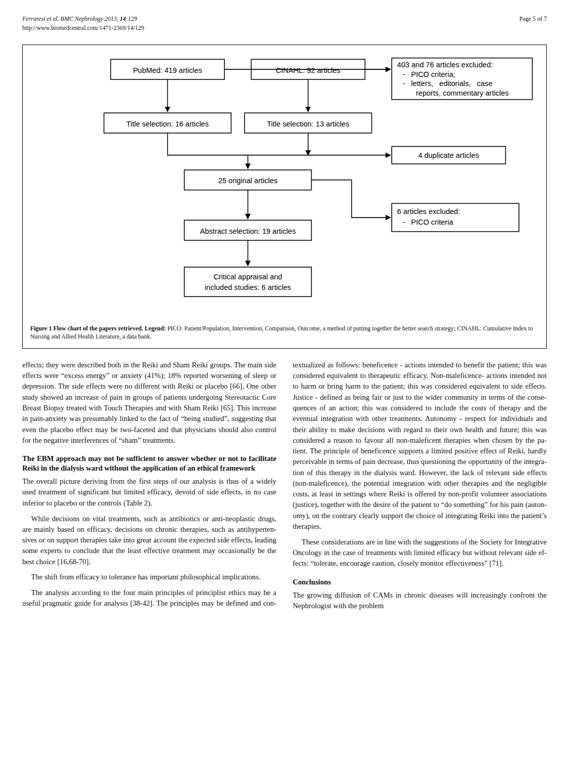Ferraresi et al. BMC Nephrology 2013, 14:129 http://www.biomedcentral.com/1471-2369/14/129
Page 5 of 7
Flow chart of the papers retrieved PubMed 419 articles and CINAHL 92 articles; 403 and 76 articles excluded by PICO criteria and by type (letters, editorials, case reports, commentary articles); title selection 16 and 13 articles; 4 duplicate articles removed; 25 original articles; 6 articles excluded by PICO criteria; abstract selection 19 articles; critical appraisal and included studies 6 articles. PubMed: 419 articles CINAHL: 92 articles 403 and 76 articles excluded: - PICO criteria; - letters, editorials, case reports, commentary articles Title selection: 16 articles Title selection: 13 articles 4 duplicate articles 25 original articles 6 articles excluded: - PICO criteria Abstract selection: 19 articles Critical appraisal and included studies: 6 articles
Figure 1 Flow chart of the papers retrieved. Legend: PICO: Patient/Population, Intervention, Comparison, Outcome, a method of putting together the better search strategy; CINAHL: Cumulative Index to Nursing and Allied Health Literature, a data bank.
effects; they were described both in the Reiki and Sham Reiki groups. The main side effects were “excess energy” or anxiety (41%); 18% reported worsening of sleep or depression. The side effects were no different with Reiki or placebo [66]. One other study showed an increase of pain in groups of patients undergoing Stereotactic Core Breast Biopsy treated with Touch Therapies and with Sham Reiki [65]. This increase in pain-anxiety was presumably linked to the fact of “being studied”, suggesting that even the placebo effect may be two-faceted and that physicians should also control for the negative interferences of “sham” treatments.
The EBM approach may not be sufficient to answer whether or not to facilitate Reiki in the dialysis ward without the application of an ethical framework
The overall picture deriving from the first steps of our analysis is thus of a widely used treatment of significant but limited efficacy, devoid of side effects, in no case inferior to placebo or the controls (Table 2).
While decisions on vital treatments, such as antibiotics or anti-neoplastic drugs, are mainly based on efficacy, decisions on chronic therapies, such as antihypertensives or on support therapies take into great account the expected side effects, leading some experts to conclude that the least effective treatment may occasionally be the best choice [16,68-70].
The shift from efficacy to tolerance has important philosophical implications.
The analysis according to the four main principles of principlist ethics may be a useful pragmatic guide for analysis [38-42]. The principles may be defined and contextualized as follows: beneficence - actions intended to benefit the patient; this was considered equivalent to therapeutic efficacy. Non-maleficence- actions intended not to harm or bring harm to the patient; this was considered equivalent to side effects. Justice - defined as being fair or just to the wider community in terms of the consequences of an action; this was considered to include the costs of therapy and the eventual integration with other treatments. Autonomy - respect for individuals and their ability to make decisions with regard to their own health and future; this was considered a reason to favour all non-maleficent therapies when chosen by the patient. The principle of beneficence supports a limited positive effect of Reiki, hardly perceivable in terms of pain decrease, thus questioning the opportunity of the integration of this therapy in the dialysis ward. However, the lack of relevant side effects (non-maleficence), the potential integration with other therapies and the negligible costs, at least in settings where Reiki is offered by non-profit volunteer associations (justice), together with the desire of the patient to “do something” for his pain (autonomy), on the contrary clearly support the choice of integrating Reiki into the patient’s therapies.
These considerations are in line with the suggestions of the Society for Integrative Oncology in the case of treatments with limited efficacy but without relevant side effects: “tolerate, encourage caution, closely monitor effectiveness” [71].
Conclusions
The growing diffusion of CAMs in chronic diseases will increasingly confront the Nephrologist with the problem